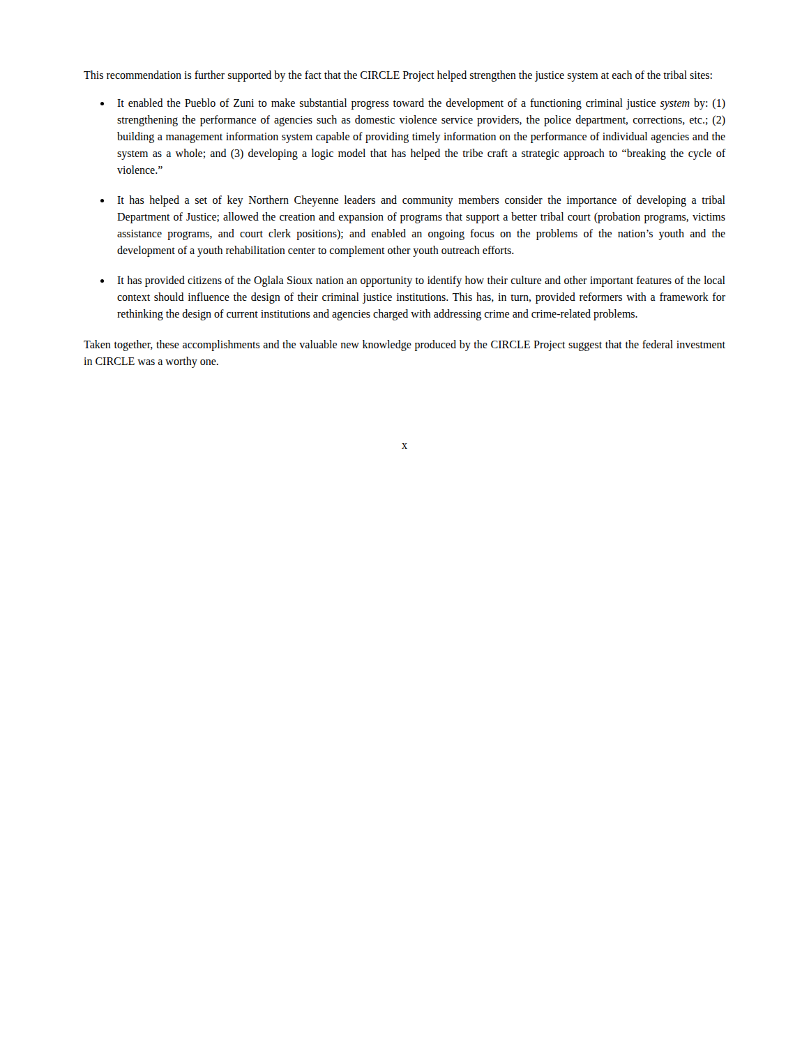This recommendation is further supported by the fact that the CIRCLE Project helped strengthen the justice system at each of the tribal sites:
It enabled the Pueblo of Zuni to make substantial progress toward the development of a functioning criminal justice system by: (1) strengthening the performance of agencies such as domestic violence service providers, the police department, corrections, etc.; (2) building a management information system capable of providing timely information on the performance of individual agencies and the system as a whole; and (3) developing a logic model that has helped the tribe craft a strategic approach to “breaking the cycle of violence.”
It has helped a set of key Northern Cheyenne leaders and community members consider the importance of developing a tribal Department of Justice; allowed the creation and expansion of programs that support a better tribal court (probation programs, victims assistance programs, and court clerk positions); and enabled an ongoing focus on the problems of the nation’s youth and the development of a youth rehabilitation center to complement other youth outreach efforts.
It has provided citizens of the Oglala Sioux nation an opportunity to identify how their culture and other important features of the local context should influence the design of their criminal justice institutions. This has, in turn, provided reformers with a framework for rethinking the design of current institutions and agencies charged with addressing crime and crime-related problems.
Taken together, these accomplishments and the valuable new knowledge produced by the CIRCLE Project suggest that the federal investment in CIRCLE was a worthy one.
x